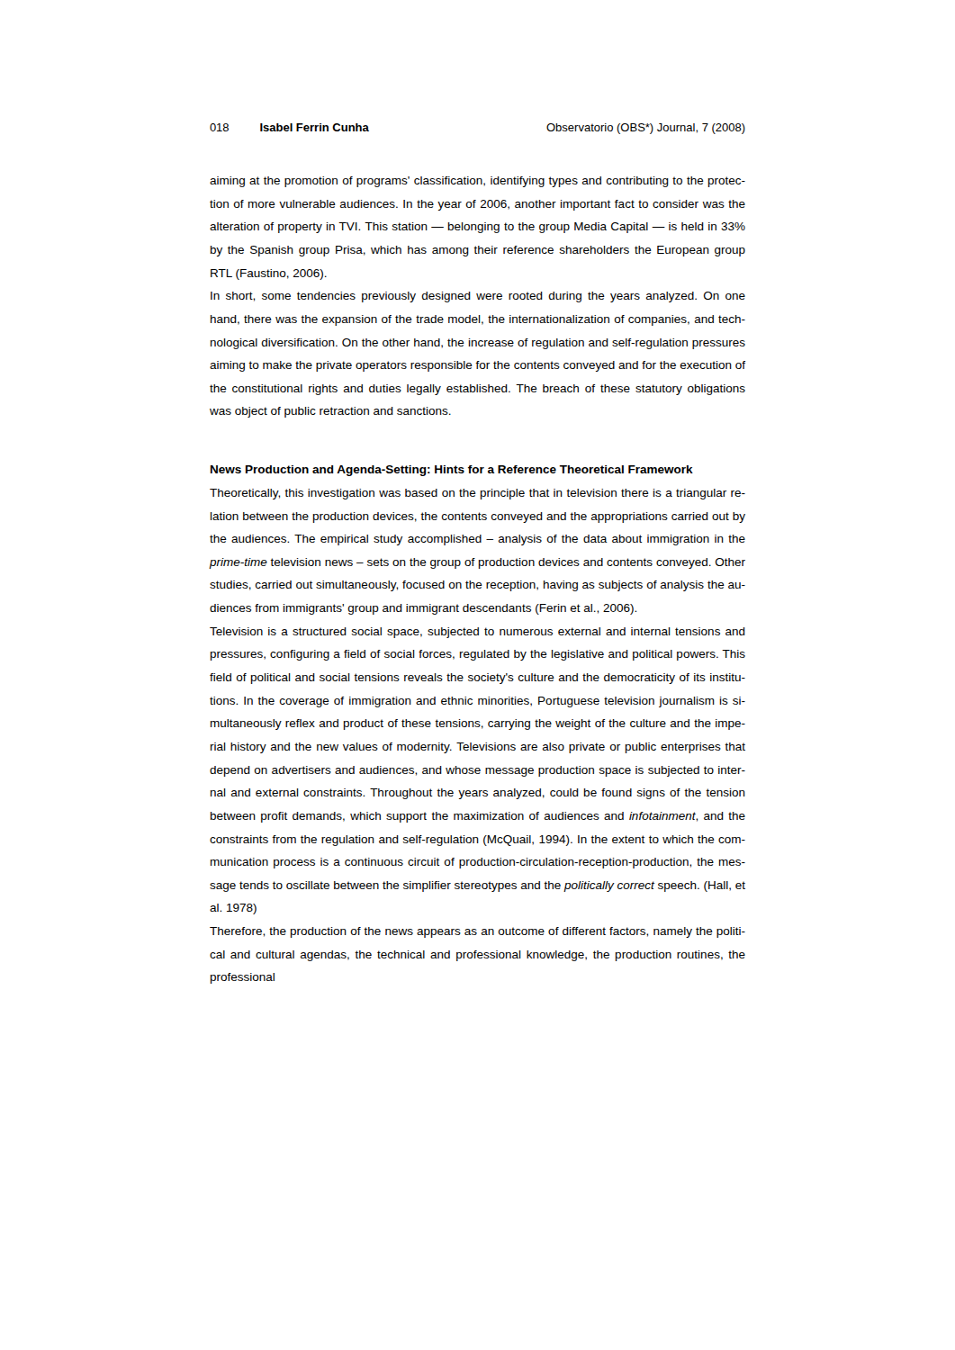018 Isabel Ferrin Cunha Observatorio (OBS*) Journal, 7 (2008)
aiming at the promotion of programs' classification, identifying types and contributing to the protection of more vulnerable audiences. In the year of 2006, another important fact to consider was the alteration of property in TVI. This station — belonging to the group Media Capital — is held in 33% by the Spanish group Prisa, which has among their reference shareholders the European group RTL (Faustino, 2006).
In short, some tendencies previously designed were rooted during the years analyzed. On one hand, there was the expansion of the trade model, the internationalization of companies, and technological diversification. On the other hand, the increase of regulation and self-regulation pressures aiming to make the private operators responsible for the contents conveyed and for the execution of the constitutional rights and duties legally established. The breach of these statutory obligations was object of public retraction and sanctions.
News Production and Agenda-Setting: Hints for a Reference Theoretical Framework
Theoretically, this investigation was based on the principle that in television there is a triangular relation between the production devices, the contents conveyed and the appropriations carried out by the audiences. The empirical study accomplished – analysis of the data about immigration in the prime-time television news – sets on the group of production devices and contents conveyed. Other studies, carried out simultaneously, focused on the reception, having as subjects of analysis the audiences from immigrants' group and immigrant descendants (Ferin et al., 2006).
Television is a structured social space, subjected to numerous external and internal tensions and pressures, configuring a field of social forces, regulated by the legislative and political powers. This field of political and social tensions reveals the society's culture and the democraticity of its institutions. In the coverage of immigration and ethnic minorities, Portuguese television journalism is simultaneously reflex and product of these tensions, carrying the weight of the culture and the imperial history and the new values of modernity. Televisions are also private or public enterprises that depend on advertisers and audiences, and whose message production space is subjected to internal and external constraints. Throughout the years analyzed, could be found signs of the tension between profit demands, which support the maximization of audiences and infotainment, and the constraints from the regulation and self-regulation (McQuail, 1994). In the extent to which the communication process is a continuous circuit of production-circulation-reception-production, the message tends to oscillate between the simplifier stereotypes and the politically correct speech. (Hall, et al. 1978)
Therefore, the production of the news appears as an outcome of different factors, namely the political and cultural agendas, the technical and professional knowledge, the production routines, the professional